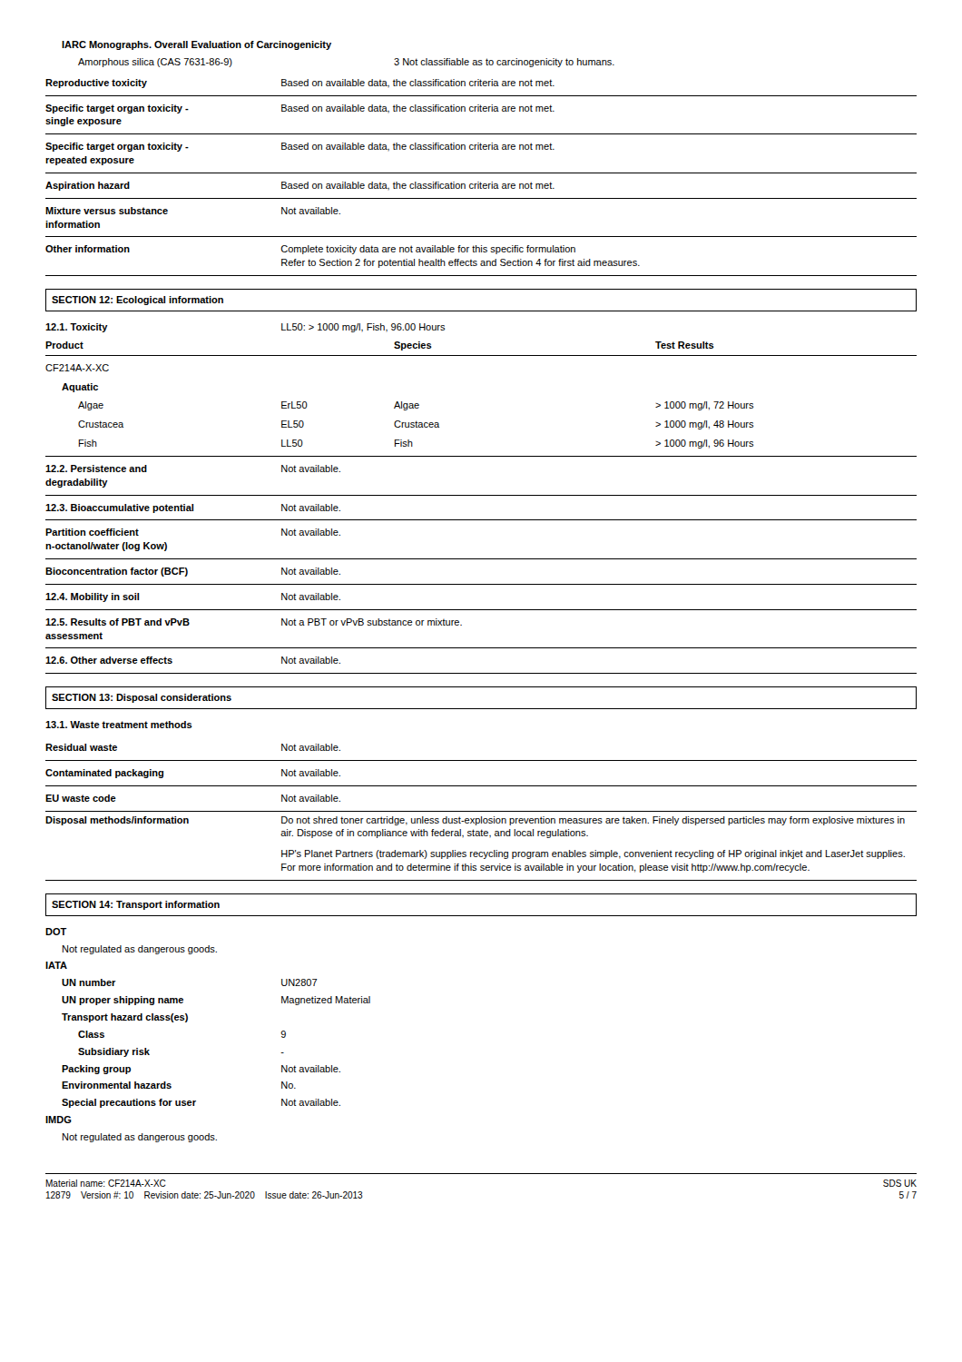| IARC Monographs. Overall Evaluation of Carcinogenicity |
| Amorphous silica (CAS 7631-86-9) | 3 Not classifiable as to carcinogenicity to humans. |
| Reproductive toxicity | Based on available data, the classification criteria are not met. |
| Specific target organ toxicity - single exposure | Based on available data, the classification criteria are not met. |
| Specific target organ toxicity - repeated exposure | Based on available data, the classification criteria are not met. |
| Aspiration hazard | Based on available data, the classification criteria are not met. |
| Mixture versus substance information | Not available. |
| Other information | Complete toxicity data are not available for this specific formulation Refer to Section 2 for potential health effects and Section 4 for first aid measures. |
SECTION 12: Ecological information
| 12.1. Toxicity | LL50: > 1000 mg/l, Fish, 96.00 Hours |
| Product | | Species | Test Results |
| CF214A-X-XC | | | |
| Aquatic | | | |
| Algae | ErL50 | Algae | > 1000 mg/l, 72 Hours |
| Crustacea | EL50 | Crustacea | > 1000 mg/l, 48 Hours |
| Fish | LL50 | Fish | > 1000 mg/l, 96 Hours |
| 12.2. Persistence and degradability | Not available. |
| 12.3. Bioaccumulative potential | Not available. |
| Partition coefficient n-octanol/water (log Kow) | Not available. |
| Bioconcentration factor (BCF) | Not available. |
| 12.4. Mobility in soil | Not available. |
| 12.5. Results of PBT and vPvB assessment | Not a PBT or vPvB substance or mixture. |
| 12.6. Other adverse effects | Not available. |
SECTION 13: Disposal considerations
| 13.1. Waste treatment methods |
| Residual waste | Not available. |
| Contaminated packaging | Not available. |
| EU waste code | Not available. |
| Disposal methods/information | Do not shred toner cartridge, unless dust-explosion prevention measures are taken. Finely dispersed particles may form explosive mixtures in air. Dispose of in compliance with federal, state, and local regulations. |
| | HP's Planet Partners (trademark) supplies recycling program enables simple, convenient recycling of HP original inkjet and LaserJet supplies. For more information and to determine if this service is available in your location, please visit http://www.hp.com/recycle. |
SECTION 14: Transport information
| DOT |
| Not regulated as dangerous goods. |
| IATA |
| UN number | UN2807 |
| UN proper shipping name | Magnetized Material |
| Transport hazard class(es) | |
| Class | 9 |
| Subsidiary risk | - |
| Packing group | Not available. |
| Environmental hazards | No. |
| Special precautions for user | Not available. |
| IMDG |
| Not regulated as dangerous goods. |
Material name: CF214A-X-XC
12879 Version #: 10 Revision date: 25-Jun-2020 Issue date: 26-Jun-2013
SDS UK
5 / 7